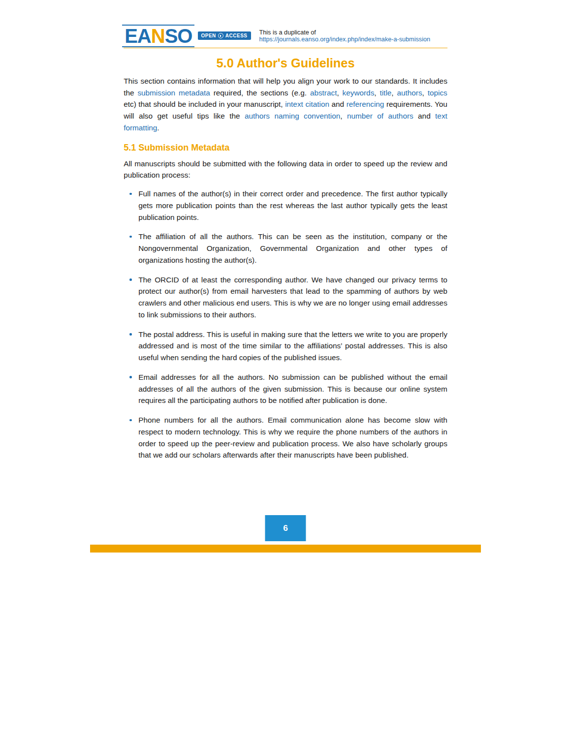EANSO
OPEN ACCESS
This is a duplicate of https://journals.eanso.org/index.php/index/make-a-submission
5.0 Author's Guidelines
This section contains information that will help you align your work to our standards. It includes the submission metadata required, the sections (e.g. abstract, keywords, title, authors, topics etc) that should be included in your manuscript, intext citation and referencing requirements. You will also get useful tips like the authors naming convention, number of authors and text formatting.
5.1 Submission Metadata
All manuscripts should be submitted with the following data in order to speed up the review and publication process:
Full names of the author(s) in their correct order and precedence. The first author typically gets more publication points than the rest whereas the last author typically gets the least publication points.
The affiliation of all the authors. This can be seen as the institution, company or the Nongovernmental Organization, Governmental Organization and other types of organizations hosting the author(s).
The ORCID of at least the corresponding author. We have changed our privacy terms to protect our author(s) from email harvesters that lead to the spamming of authors by web crawlers and other malicious end users. This is why we are no longer using email addresses to link submissions to their authors.
The postal address. This is useful in making sure that the letters we write to you are properly addressed and is most of the time similar to the affiliations’ postal addresses. This is also useful when sending the hard copies of the published issues.
Email addresses for all the authors. No submission can be published without the email addresses of all the authors of the given submission. This is because our online system requires all the participating authors to be notified after publication is done.
Phone numbers for all the authors. Email communication alone has become slow with respect to modern technology. This is why we require the phone numbers of the authors in order to speed up the peer-review and publication process. We also have scholarly groups that we add our scholars afterwards after their manuscripts have been published.
6